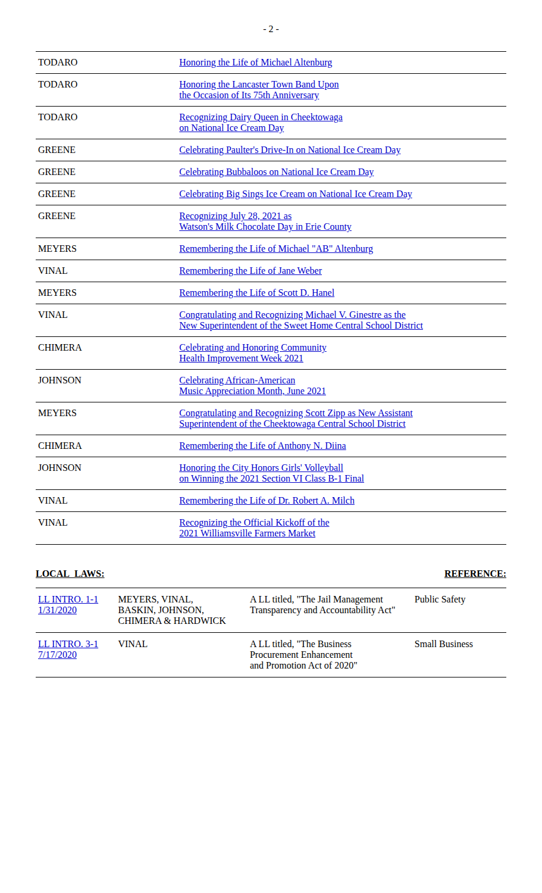- 2 -
| TODARO | Honoring the Life of Michael Altenburg |
| TODARO | Honoring the Lancaster Town Band Upon the Occasion of Its 75th Anniversary |
| TODARO | Recognizing Dairy Queen in Cheektowaga on National Ice Cream Day |
| GREENE | Celebrating Paulter's Drive-In on National Ice Cream Day |
| GREENE | Celebrating Bubbaloos on National Ice Cream Day |
| GREENE | Celebrating Big Sings Ice Cream on National Ice Cream Day |
| GREENE | Recognizing July 28, 2021 as Watson's Milk Chocolate Day in Erie County |
| MEYERS | Remembering the Life of Michael "AB" Altenburg |
| VINAL | Remembering the Life of Jane Weber |
| MEYERS | Remembering the Life of Scott D. Hanel |
| VINAL | Congratulating and Recognizing Michael V. Ginestre as the New Superintendent of the Sweet Home Central School District |
| CHIMERA | Celebrating and Honoring Community Health Improvement Week 2021 |
| JOHNSON | Celebrating African-American Music Appreciation Month, June 2021 |
| MEYERS | Congratulating and Recognizing Scott Zipp as New Assistant Superintendent of the Cheektowaga Central School District |
| CHIMERA | Remembering the Life of Anthony N. Diina |
| JOHNSON | Honoring the City Honors Girls' Volleyball on Winning the 2021 Section VI Class B-1 Final |
| VINAL | Remembering the Life of Dr. Robert A. Milch |
| VINAL | Recognizing the Official Kickoff of the 2021 Williamsville Farmers Market |
LOCAL LAWS: REFERENCE:
| LL INTRO. 1-1 1/31/2020 | MEYERS, VINAL, BASKIN, JOHNSON, CHIMERA & HARDWICK | A LL titled, "The Jail Management Transparency and Accountability Act" | Public Safety |
| LL INTRO. 3-1 7/17/2020 | VINAL | A LL titled, "The Business Procurement Enhancement and Promotion Act of 2020" | Small Business |